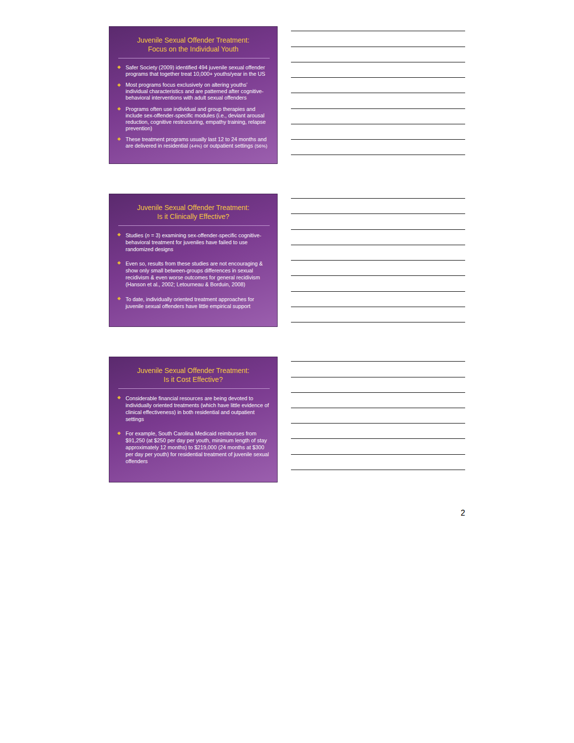Juvenile Sexual Offender Treatment:
Focus on the Individual Youth
Safer Society (2009) identified 494 juvenile sexual offender programs that together treat 10,000+ youths/year in the US
Most programs focus exclusively on altering youths’ individual characteristics and are patterned after cognitive-behavioral interventions with adult sexual offenders
Programs often use individual and group therapies and include sex-offender-specific modules (i.e., deviant arousal reduction, cognitive restructuring, empathy training, relapse prevention)
These treatment programs usually last 12 to 24 months and are delivered in residential (44%) or outpatient settings (56%)
Juvenile Sexual Offender Treatment:
Is it Clinically Effective?
Studies (n = 3) examining sex-offender-specific cognitive-behavioral treatment for juveniles have failed to use randomized designs
Even so, results from these studies are not encouraging & show only small between-groups differences in sexual recidivism & even worse outcomes for general recidivism (Hanson et al., 2002; Letourneau & Borduin, 2008)
To date, individually oriented treatment approaches for juvenile sexual offenders have little empirical support
Juvenile Sexual Offender Treatment:
Is it Cost Effective?
Considerable financial resources are being devoted to individually oriented treatments (which have little evidence of clinical effectiveness) in both residential and outpatient settings
For example, South Carolina Medicaid reimburses from $91,250 (at $250 per day per youth, minimum length of stay approximately 12 months) to $219,000 (24 months at $300 per day per youth) for residential treatment of juvenile sexual offenders
2